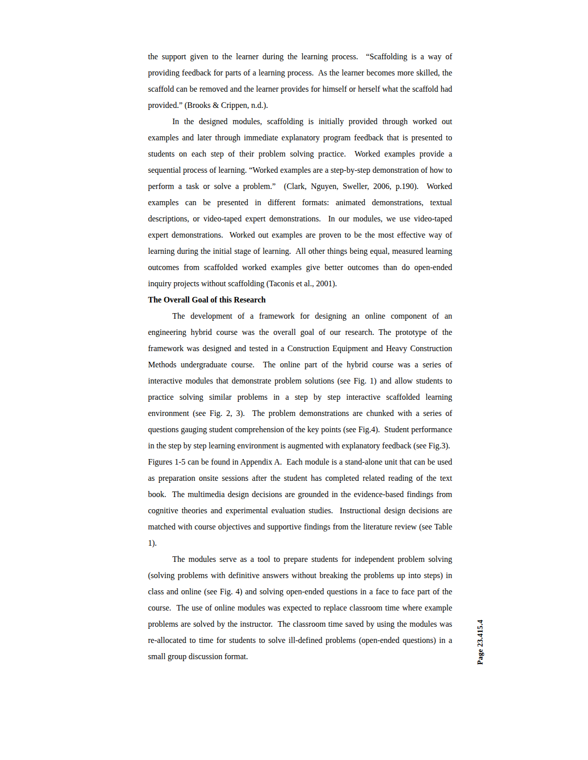the support given to the learner during the learning process. “Scaffolding is a way of providing feedback for parts of a learning process. As the learner becomes more skilled, the scaffold can be removed and the learner provides for himself or herself what the scaffold had provided.” (Brooks & Crippen, n.d.).
In the designed modules, scaffolding is initially provided through worked out examples and later through immediate explanatory program feedback that is presented to students on each step of their problem solving practice. Worked examples provide a sequential process of learning. “Worked examples are a step-by-step demonstration of how to perform a task or solve a problem.” (Clark, Nguyen, Sweller, 2006, p.190). Worked examples can be presented in different formats: animated demonstrations, textual descriptions, or video-taped expert demonstrations. In our modules, we use video-taped expert demonstrations. Worked out examples are proven to be the most effective way of learning during the initial stage of learning. All other things being equal, measured learning outcomes from scaffolded worked examples give better outcomes than do open-ended inquiry projects without scaffolding (Taconis et al., 2001).
The Overall Goal of this Research
The development of a framework for designing an online component of an engineering hybrid course was the overall goal of our research. The prototype of the framework was designed and tested in a Construction Equipment and Heavy Construction Methods undergraduate course. The online part of the hybrid course was a series of interactive modules that demonstrate problem solutions (see Fig. 1) and allow students to practice solving similar problems in a step by step interactive scaffolded learning environment (see Fig. 2, 3). The problem demonstrations are chunked with a series of questions gauging student comprehension of the key points (see Fig.4). Student performance in the step by step learning environment is augmented with explanatory feedback (see Fig.3). Figures 1-5 can be found in Appendix A. Each module is a stand-alone unit that can be used as preparation onsite sessions after the student has completed related reading of the text book. The multimedia design decisions are grounded in the evidence-based findings from cognitive theories and experimental evaluation studies. Instructional design decisions are matched with course objectives and supportive findings from the literature review (see Table 1).
The modules serve as a tool to prepare students for independent problem solving (solving problems with definitive answers without breaking the problems up into steps) in class and online (see Fig. 4) and solving open-ended questions in a face to face part of the course. The use of online modules was expected to replace classroom time where example problems are solved by the instructor. The classroom time saved by using the modules was re-allocated to time for students to solve ill-defined problems (open-ended questions) in a small group discussion format.
Page 23.415.4